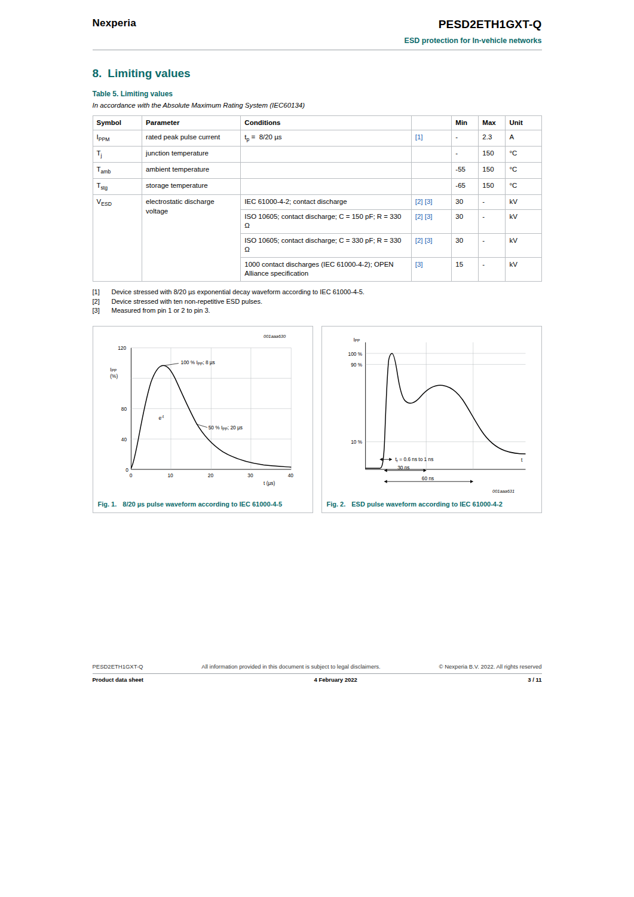Nexperia
PESD2ETH1GXT-Q
ESD protection for In-vehicle networks
8. Limiting values
Table 5. Limiting values
In accordance with the Absolute Maximum Rating System (IEC60134)
| Symbol | Parameter | Conditions | | Min | Max | Unit |
| --- | --- | --- | --- | --- | --- | --- |
| I PPM | rated peak pulse current | t p = 8/20 µs | [1] | - | 2.3 | A |
| T j | junction temperature | | | - | 150 | °C |
| T amb | ambient temperature | | | -55 | 150 | °C |
| T stg | storage temperature | | | -65 | 150 | °C |
| V ESD | electrostatic discharge voltage | IEC 61000-4-2; contact discharge | [2] [3] | 30 | - | kV |
| ISO 10605; contact discharge; C = 150 pF; R = 330 Ω | [2] [3] | 30 | - | kV |
| ISO 10605; contact discharge; C = 330 pF; R = 330 Ω | [2] [3] | 30 | - | kV |
| 1000 contact discharges (IEC 61000-4-2); OPEN Alliance specification | [3] | 15 | - | kV |
[1] Device stressed with 8/20 µs exponential decay waveform according to IEC 61000-4-5.
[2] Device stressed with ten non-repetitive ESD pulses.
[3] Measured from pin 1 or 2 to pin 3.
001aaa630 120 80 40 0 IPP (%) 0 10 20 30 40 t (µs) 100 % IPP; 8 µs e-t 50 % IPP; 20 µs
Fig. 1. 8/20 µs pulse waveform according to IEC 61000-4-5
001aaa631 IPP 100 % 90 % 10 % t tr = 0.6 ns to 1 ns 30 ns 60 ns
Fig. 2. ESD pulse waveform according to IEC 61000-4-2
PESD2ETH1GXT-Q All information provided in this document is subject to legal disclaimers. © Nexperia B.V. 2022. All rights reserved
Product data sheet 4 February 2022 3 / 11